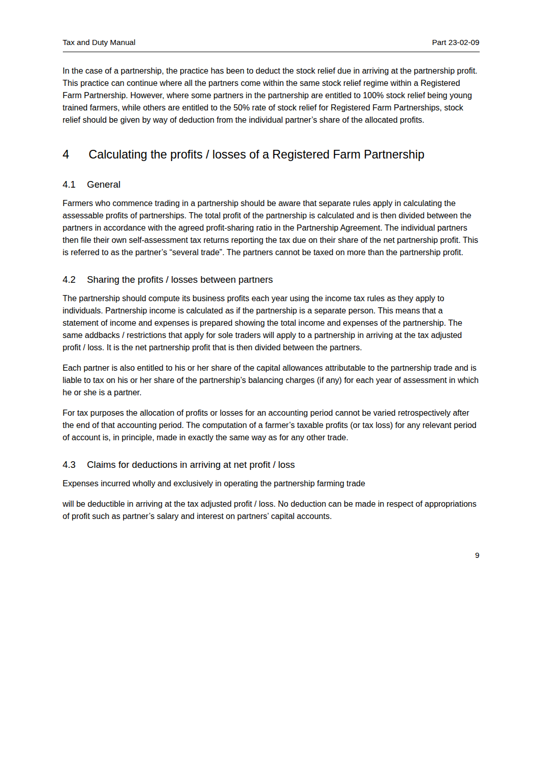Tax and Duty Manual Part 23-02-09
In the case of a partnership, the practice has been to deduct the stock relief due in arriving at the partnership profit. This practice can continue where all the partners come within the same stock relief regime within a Registered Farm Partnership. However, where some partners in the partnership are entitled to 100% stock relief being young trained farmers, while others are entitled to the 50% rate of stock relief for Registered Farm Partnerships, stock relief should be given by way of deduction from the individual partner’s share of the allocated profits.
4 Calculating the profits / losses of a Registered Farm Partnership
4.1 General
Farmers who commence trading in a partnership should be aware that separate rules apply in calculating the assessable profits of partnerships. The total profit of the partnership is calculated and is then divided between the partners in accordance with the agreed profit-sharing ratio in the Partnership Agreement. The individual partners then file their own self-assessment tax returns reporting the tax due on their share of the net partnership profit. This is referred to as the partner’s “several trade”. The partners cannot be taxed on more than the partnership profit.
4.2 Sharing the profits / losses between partners
The partnership should compute its business profits each year using the income tax rules as they apply to individuals. Partnership income is calculated as if the partnership is a separate person. This means that a statement of income and expenses is prepared showing the total income and expenses of the partnership. The same addbacks / restrictions that apply for sole traders will apply to a partnership in arriving at the tax adjusted profit / loss. It is the net partnership profit that is then divided between the partners.
Each partner is also entitled to his or her share of the capital allowances attributable to the partnership trade and is liable to tax on his or her share of the partnership’s balancing charges (if any) for each year of assessment in which he or she is a partner.
For tax purposes the allocation of profits or losses for an accounting period cannot be varied retrospectively after the end of that accounting period. The computation of a farmer’s taxable profits (or tax loss) for any relevant period of account is, in principle, made in exactly the same way as for any other trade.
4.3 Claims for deductions in arriving at net profit / loss
Expenses incurred wholly and exclusively in operating the partnership farming trade
will be deductible in arriving at the tax adjusted profit / loss. No deduction can be made in respect of appropriations of profit such as partner’s salary and interest on partners’ capital accounts.
9